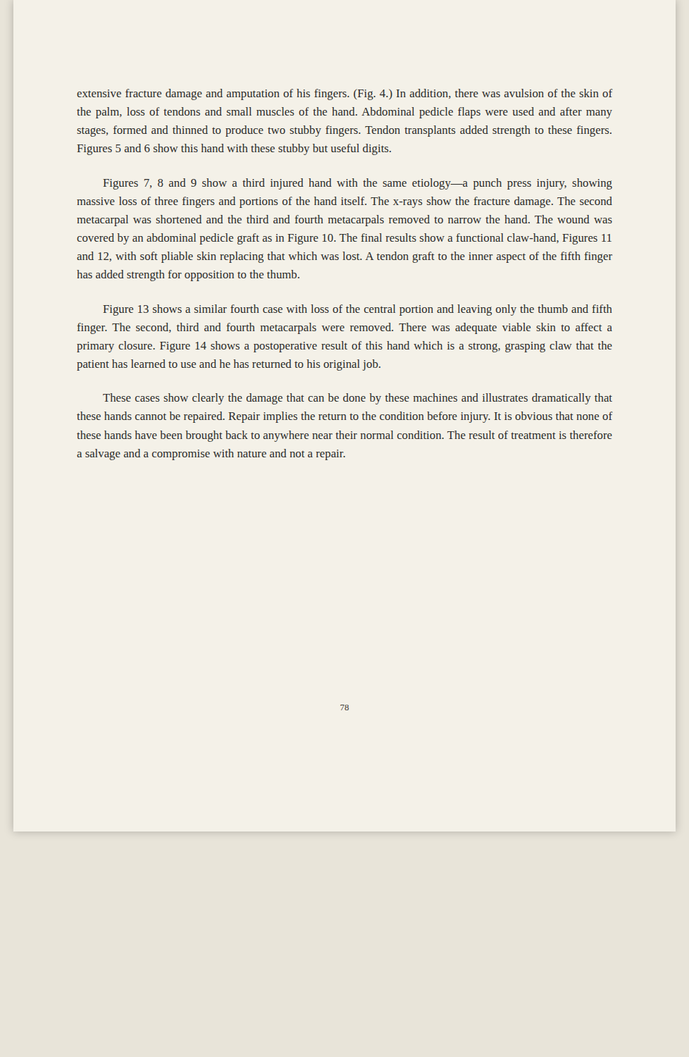extensive fracture damage and amputation of his fingers. (Fig. 4.) In addition, there was avulsion of the skin of the palm, loss of tendons and small muscles of the hand. Abdominal pedicle flaps were used and after many stages, formed and thinned to produce two stubby fingers. Tendon transplants added strength to these fingers. Figures 5 and 6 show this hand with these stubby but useful digits.
Figures 7, 8 and 9 show a third injured hand with the same etiology—a punch press injury, showing massive loss of three fingers and portions of the hand itself. The x-rays show the fracture damage. The second metacarpal was shortened and the third and fourth metacarpals removed to narrow the hand. The wound was covered by an abdominal pedicle graft as in Figure 10. The final results show a functional claw-hand, Figures 11 and 12, with soft pliable skin replacing that which was lost. A tendon graft to the inner aspect of the fifth finger has added strength for opposition to the thumb.
Figure 13 shows a similar fourth case with loss of the central portion and leaving only the thumb and fifth finger. The second, third and fourth metacarpals were removed. There was adequate viable skin to affect a primary closure. Figure 14 shows a postoperative result of this hand which is a strong, grasping claw that the patient has learned to use and he has returned to his original job.
These cases show clearly the damage that can be done by these machines and illustrates dramatically that these hands cannot be repaired. Repair implies the return to the condition before injury. It is obvious that none of these hands have been brought back to anywhere near their normal condition. The result of treatment is therefore a salvage and a compromise with nature and not a repair.
78